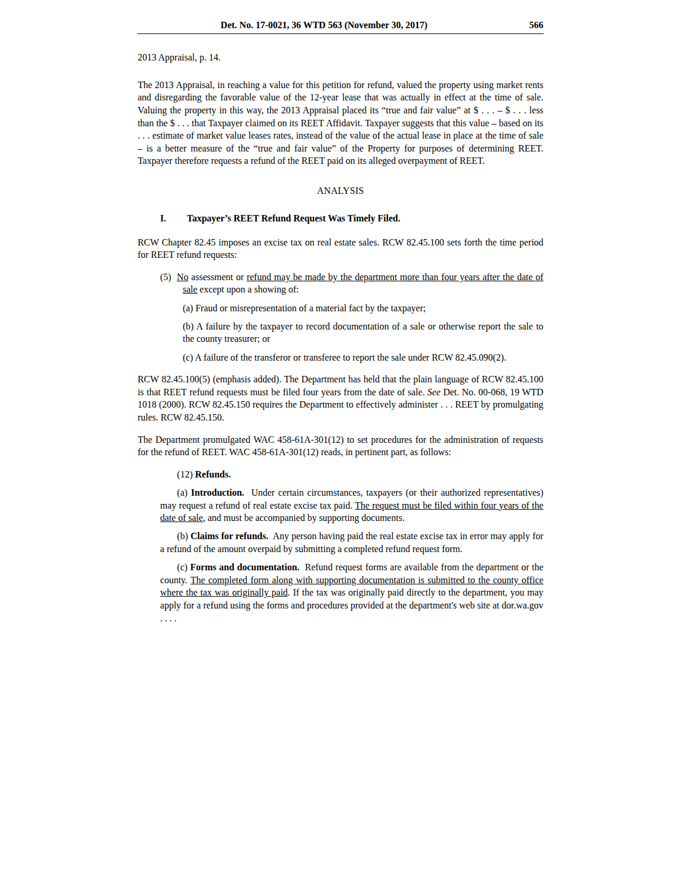Det. No. 17-0021, 36 WTD 563 (November 30, 2017)
566
2013 Appraisal, p. 14.
The 2013 Appraisal, in reaching a value for this petition for refund, valued the property using market rents and disregarding the favorable value of the 12-year lease that was actually in effect at the time of sale. Valuing the property in this way, the 2013 Appraisal placed its “true and fair value” at $ . . . – $ . . . less than the $ . . . that Taxpayer claimed on its REET Affidavit. Taxpayer suggests that this value – based on its . . . estimate of market value leases rates, instead of the value of the actual lease in place at the time of sale – is a better measure of the “true and fair value” of the Property for purposes of determining REET. Taxpayer therefore requests a refund of the REET paid on its alleged overpayment of REET.
ANALYSIS
I. Taxpayer’s REET Refund Request Was Timely Filed.
RCW Chapter 82.45 imposes an excise tax on real estate sales. RCW 82.45.100 sets forth the time period for REET refund requests:
(5) No assessment or refund may be made by the department more than four years after the date of sale except upon a showing of:
(a) Fraud or misrepresentation of a material fact by the taxpayer;
(b) A failure by the taxpayer to record documentation of a sale or otherwise report the sale to the county treasurer; or
(c) A failure of the transferor or transferee to report the sale under RCW 82.45.090(2).
RCW 82.45.100(5) (emphasis added). The Department has held that the plain language of RCW 82.45.100 is that REET refund requests must be filed four years from the date of sale. See Det. No. 00-068, 19 WTD 1018 (2000). RCW 82.45.150 requires the Department to effectively administer . . . REET by promulgating rules. RCW 82.45.150.
The Department promulgated WAC 458-61A-301(12) to set procedures for the administration of requests for the refund of REET. WAC 458-61A-301(12) reads, in pertinent part, as follows:
(12) Refunds.
(a) Introduction. Under certain circumstances, taxpayers (or their authorized representatives) may request a refund of real estate excise tax paid. The request must be filed within four years of the date of sale, and must be accompanied by supporting documents.
(b) Claims for refunds. Any person having paid the real estate excise tax in error may apply for a refund of the amount overpaid by submitting a completed refund request form.
(c) Forms and documentation. Refund request forms are available from the department or the county. The completed form along with supporting documentation is submitted to the county office where the tax was originally paid. If the tax was originally paid directly to the department, you may apply for a refund using the forms and procedures provided at the department's web site at dor.wa.gov . . . .